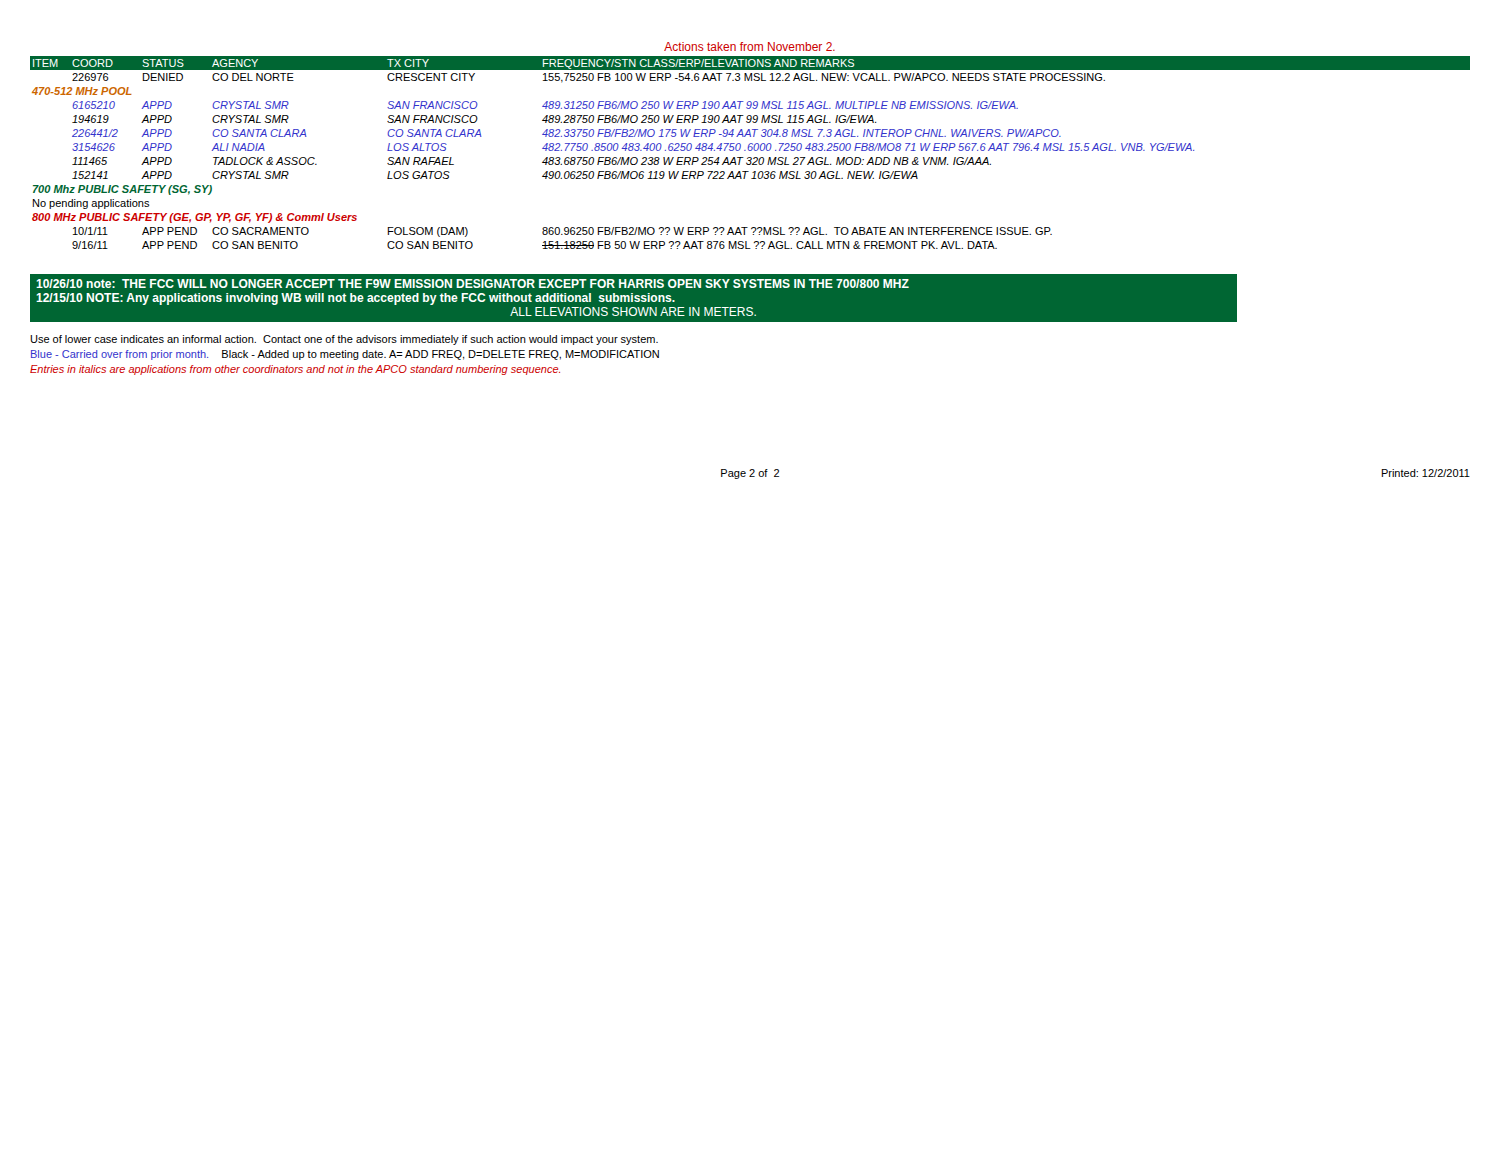Actions taken from November 2.
| ITEM | COORD | STATUS | AGENCY | TX CITY | FREQUENCY/STN CLASS/ERP/ELEVATIONS AND REMARKS |
| --- | --- | --- | --- | --- | --- |
| | 226976 | DENIED | CO DEL NORTE | CRESCENT CITY | 155,75250 FB 100 W ERP -54.6 AAT 7.3 MSL 12.2 AGL. NEW: VCALL. PW/APCO. NEEDS STATE PROCESSING. |
| 470-512 MHz POOL |
| | 6165210 | APPD | CRYSTAL SMR | SAN FRANCISCO | 489.31250 FB6/MO 250 W ERP 190 AAT 99 MSL 115 AGL. MULTIPLE NB EMISSIONS. IG/EWA. |
| | 194619 | APPD | CRYSTAL SMR | SAN FRANCISCO | 489.28750 FB6/MO 250 W ERP 190 AAT 99 MSL 115 AGL. IG/EWA. |
| | 226441/2 | APPD | CO SANTA CLARA | CO SANTA CLARA | 482.33750 FB/FB2/MO 175 W ERP -94 AAT 304.8 MSL 7.3 AGL. INTEROP CHNL. WAIVERS. PW/APCO. |
| | 3154626 | APPD | ALI NADIA | LOS ALTOS | 482.7750 .8500 483.400 .6250 484.4750 .6000 .7250 483.2500 FB8/MO8 71 W ERP 567.6 AAT 796.4 MSL 15.5 AGL. VNB. YG/EWA. |
| | 111465 | APPD | TADLOCK & ASSOC. | SAN RAFAEL | 483.68750 FB6/MO 238 W ERP 254 AAT 320 MSL 27 AGL. MOD: ADD NB & VNM. IG/AAA. |
| | 152141 | APPD | CRYSTAL SMR | LOS GATOS | 490.06250 FB6/MO6 119 W ERP 722 AAT 1036 MSL 30 AGL. NEW. IG/EWA |
| 700 Mhz PUBLIC SAFETY (SG, SY) |
| No pending applications |
| 800 MHz PUBLIC SAFETY (GE, GP, YP, GF, YF) & Comml Users |
| | 10/1/11 | APP PEND | CO SACRAMENTO | FOLSOM (DAM) | 860.96250 FB/FB2/MO ?? W ERP ?? AAT ??MSL ?? AGL. TO ABATE AN INTERFERENCE ISSUE. GP. |
| | 9/16/11 | APP PEND | CO SAN BENITO | CO SAN BENITO | 151.18250 FB 50 W ERP ?? AAT 876 MSL ?? AGL. CALL MTN & FREMONT PK. AVL. DATA. |
10/26/10 note: THE FCC WILL NO LONGER ACCEPT THE F9W EMISSION DESIGNATOR EXCEPT FOR HARRIS OPEN SKY SYSTEMS IN THE 700/800 MHZ
12/15/10 NOTE: Any applications involving WB will not be accepted by the FCC without additional submissions.
ALL ELEVATIONS SHOWN ARE IN METERS.
Use of lower case indicates an informal action. Contact one of the advisors immediately if such action would impact your system.
Blue - Carried over from prior month. Black - Added up to meeting date. A= ADD FREQ, D=DELETE FREQ, M=MODIFICATION
Entries in italics are applications from other coordinators and not in the APCO standard numbering sequence.
Page 2 of 2
Printed: 12/2/2011